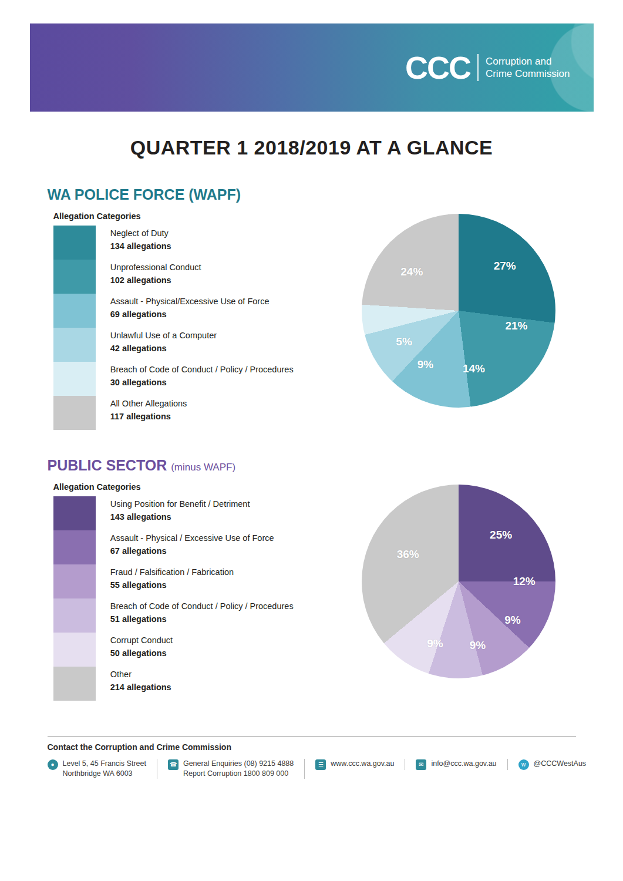CCC Corruption and
Crime Commission
QUARTER 1 2018/2019 AT A GLANCE
WA POLICE FORCE (WAPF)
Allegation Categories
| | Neglect of Duty 134 allegations |
| | Unprofessional Conduct 102 allegations |
| | Assault - Physical/Excessive Use of Force 69 allegations |
| | Unlawful Use of a Computer 42 allegations |
| | Breach of Code of Conduct / Policy / Procedures 30 allegations |
| | All Other Allegations 117 allegations |
27% 21% 14% 9% 5% 24%
PUBLIC SECTOR (minus WAPF)
Allegation Categories
| | Using Position for Benefit / Detriment 143 allegations |
| | Assault - Physical / Excessive Use of Force 67 allegations |
| | Fraud / Falsification / Fabrication 55 allegations |
| | Breach of Code of Conduct / Policy / Procedures 51 allegations |
| | Corrupt Conduct 50 allegations |
| | Other 214 allegations |
25% 12% 9% 9% 9% 36%
Contact the Corruption and Crime Commission
● Level 5, 45 Francis Street
Northbridge WA 6003
☎ General Enquiries (08) 9215 4888
Report Corruption 1800 809 000
☰ www.ccc.wa.gov.au
✉ info@ccc.wa.gov.au
w @CCCWestAus